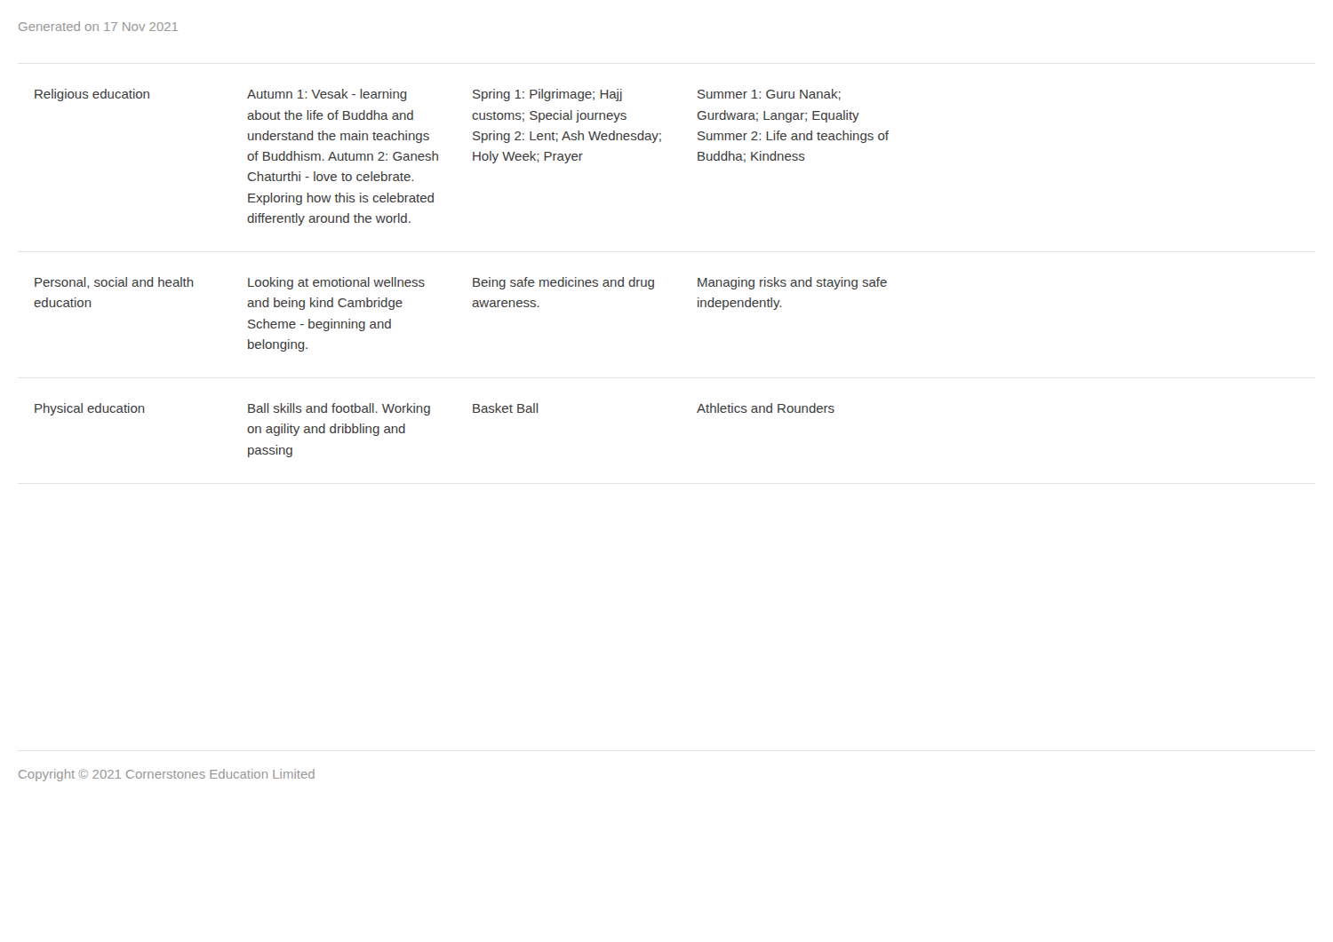Generated on 17 Nov 2021
| Religious education | Autumn 1: Vesak - learning about the life of Buddha and understand the main teachings of Buddhism. Autumn 2: Ganesh Chaturthi - love to celebrate. Exploring how this is celebrated differently around the world. | Spring 1: Pilgrimage; Hajj customs; Special journeys Spring 2: Lent; Ash Wednesday; Holy Week; Prayer | Summer 1: Guru Nanak; Gurdwara; Langar; Equality Summer 2: Life and teachings of Buddha; Kindness | |
| Personal, social and health education | Looking at emotional wellness and being kind Cambridge Scheme - beginning and belonging. | Being safe medicines and drug awareness. | Managing risks and staying safe independently. | |
| Physical education | Ball skills and football. Working on agility and dribbling and passing | Basket Ball | Athletics and Rounders | |
Copyright © 2021 Cornerstones Education Limited